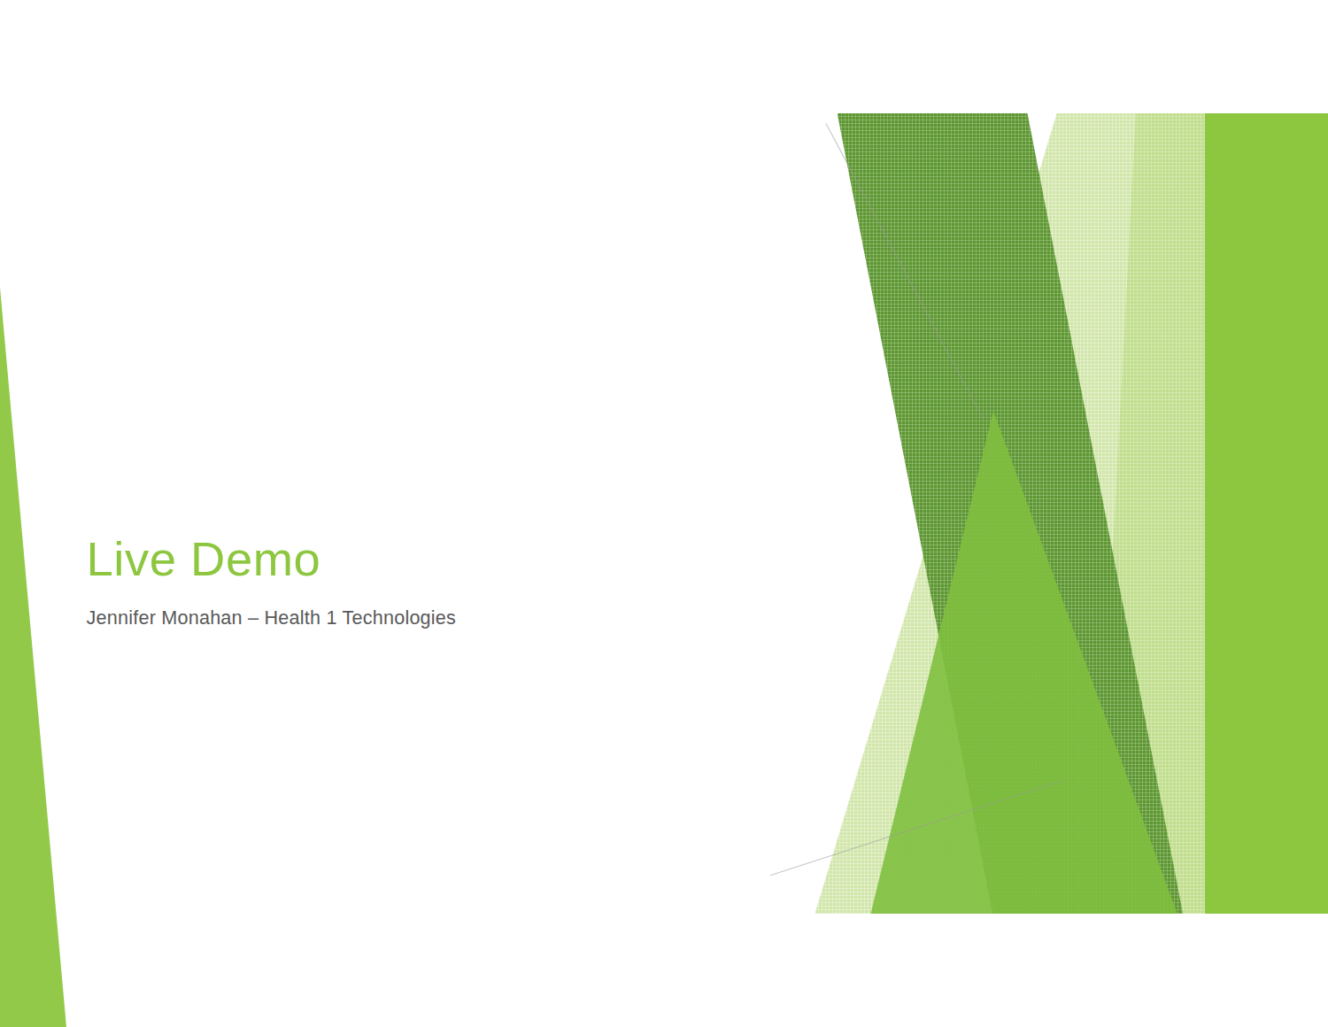Live Demo
Jennifer Monahan – Health 1 Technologies